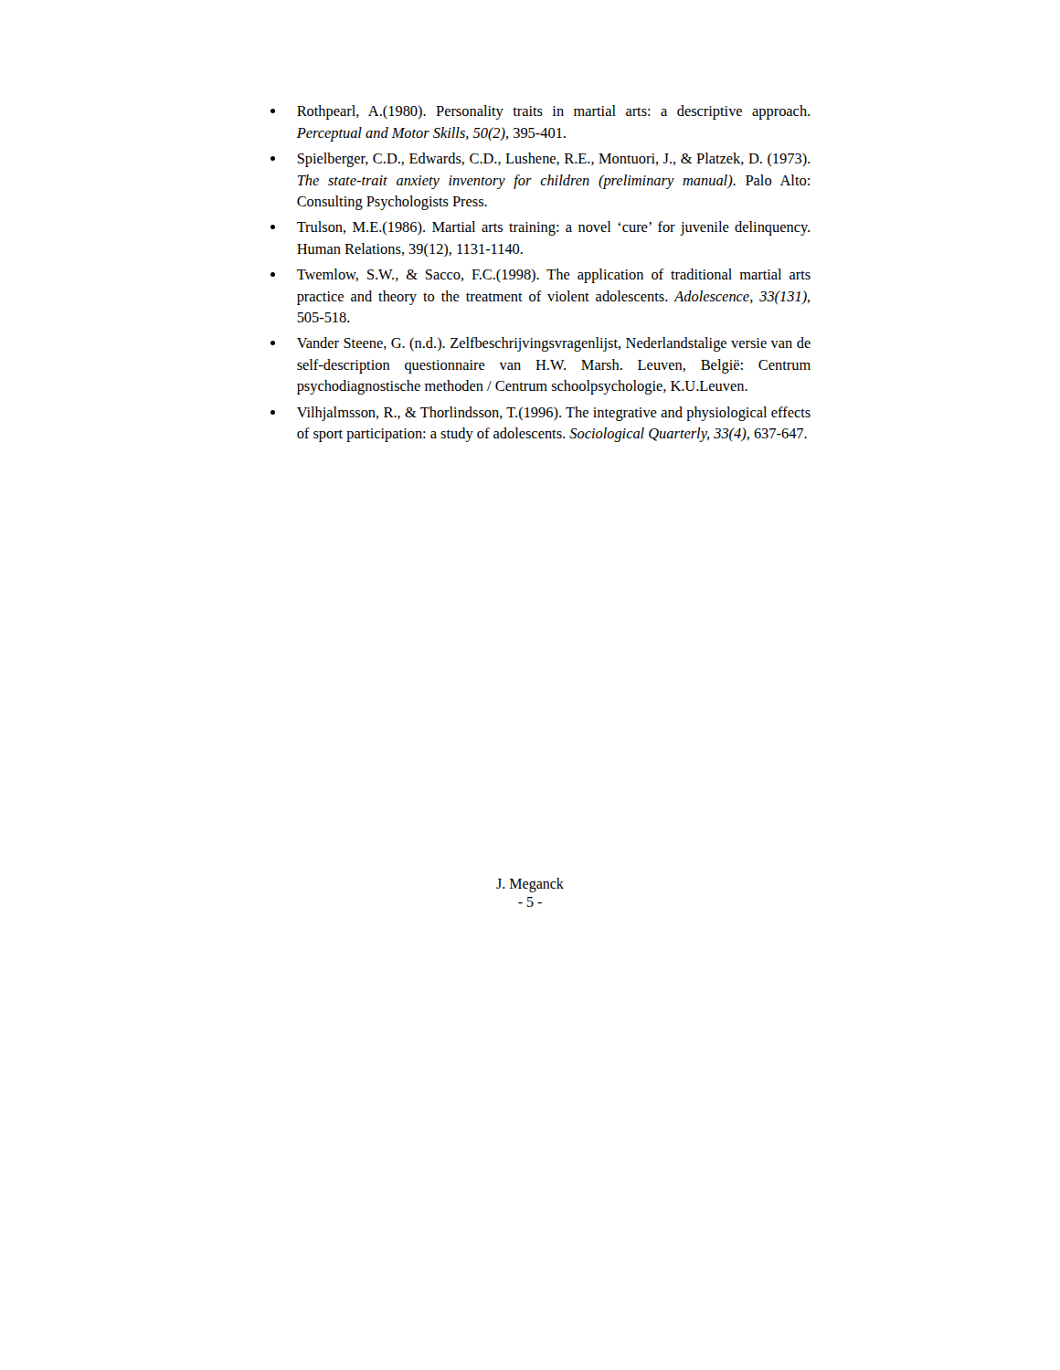Rothpearl, A.(1980). Personality traits in martial arts: a descriptive approach. Perceptual and Motor Skills, 50(2), 395-401.
Spielberger, C.D., Edwards, C.D., Lushene, R.E., Montuori, J., & Platzek, D. (1973). The state-trait anxiety inventory for children (preliminary manual). Palo Alto: Consulting Psychologists Press.
Trulson, M.E.(1986). Martial arts training: a novel ‘cure’ for juvenile delinquency. Human Relations, 39(12), 1131-1140.
Twemlow, S.W., & Sacco, F.C.(1998). The application of traditional martial arts practice and theory to the treatment of violent adolescents. Adolescence, 33(131), 505-518.
Vander Steene, G. (n.d.). Zelfbeschrijvingsvragenlijst, Nederlandstalige versie van de self-description questionnaire van H.W. Marsh. Leuven, België: Centrum psychodiagnostische methoden / Centrum schoolpsychologie, K.U.Leuven.
Vilhjalmsson, R., & Thorlindsson, T.(1996). The integrative and physiological effects of sport participation: a study of adolescents. Sociological Quarterly, 33(4), 637-647.
J. Meganck
- 5 -